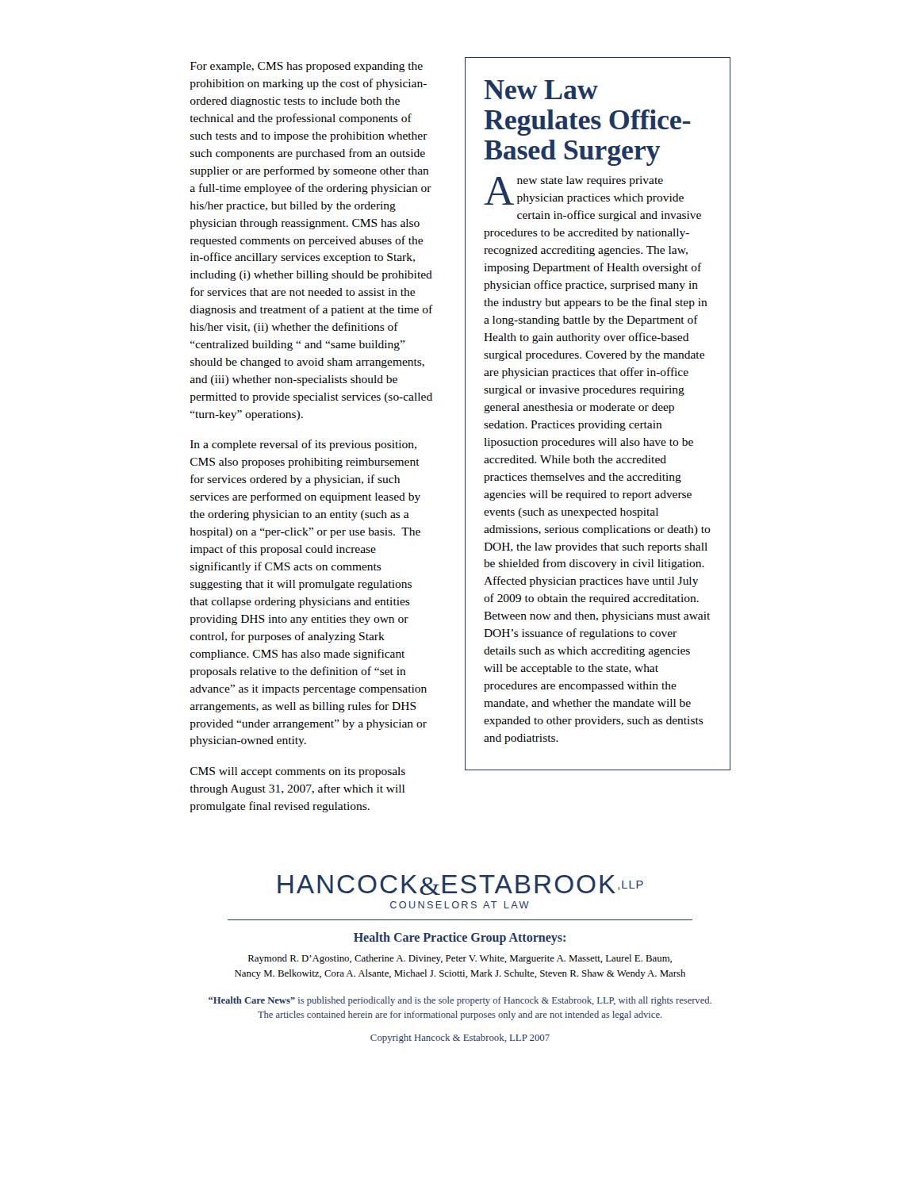For example, CMS has proposed expanding the prohibition on marking up the cost of physician-ordered diagnostic tests to include both the technical and the professional components of such tests and to impose the prohibition whether such components are purchased from an outside supplier or are performed by someone other than a full-time employee of the ordering physician or his/her practice, but billed by the ordering physician through reassignment. CMS has also requested comments on perceived abuses of the in-office ancillary services exception to Stark, including (i) whether billing should be prohibited for services that are not needed to assist in the diagnosis and treatment of a patient at the time of his/her visit, (ii) whether the definitions of “centralized building “ and “same building” should be changed to avoid sham arrangements, and (iii) whether non-specialists should be permitted to provide specialist services (so-called “turn-key” operations).
In a complete reversal of its previous position, CMS also proposes prohibiting reimbursement for services ordered by a physician, if such services are performed on equipment leased by the ordering physician to an entity (such as a hospital) on a “per-click” or per use basis. The impact of this proposal could increase significantly if CMS acts on comments suggesting that it will promulgate regulations that collapse ordering physicians and entities providing DHS into any entities they own or control, for purposes of analyzing Stark compliance. CMS has also made significant proposals relative to the definition of “set in advance” as it impacts percentage compensation arrangements, as well as billing rules for DHS provided “under arrangement” by a physician or physician-owned entity.
CMS will accept comments on its proposals through August 31, 2007, after which it will promulgate final revised regulations.
New Law Regulates Office-Based Surgery
Anew state law requires private physician practices which provide certain in-office surgical and invasive procedures to be accredited by nationally-recognized accrediting agencies. The law, imposing Department of Health oversight of physician office practice, surprised many in the industry but appears to be the final step in a long-standing battle by the Department of Health to gain authority over office-based surgical procedures. Covered by the mandate are physician practices that offer in-office surgical or invasive procedures requiring general anesthesia or moderate or deep sedation. Practices providing certain liposuction procedures will also have to be accredited. While both the accredited practices themselves and the accrediting agencies will be required to report adverse events (such as unexpected hospital admissions, serious complications or death) to DOH, the law provides that such reports shall be shielded from discovery in civil litigation. Affected physician practices have until July of 2009 to obtain the required accreditation. Between now and then, physicians must await DOH’s issuance of regulations to cover details such as which accrediting agencies will be acceptable to the state, what procedures are encompassed within the mandate, and whether the mandate will be expanded to other providers, such as dentists and podiatrists.
HANCOCK&ESTABROOK,LLP
COUNSELORS AT LAW
Health Care Practice Group Attorneys:
Raymond R. D’Agostino, Catherine A. Diviney, Peter V. White, Marguerite A. Massett, Laurel E. Baum,
Nancy M. Belkowitz, Cora A. Alsante, Michael J. Sciotti, Mark J. Schulte, Steven R. Shaw & Wendy A. Marsh
“Health Care News” is published periodically and is the sole property of Hancock & Estabrook, LLP, with all rights reserved.
The articles contained herein are for informational purposes only and are not intended as legal advice.
Copyright Hancock & Estabrook, LLP 2007